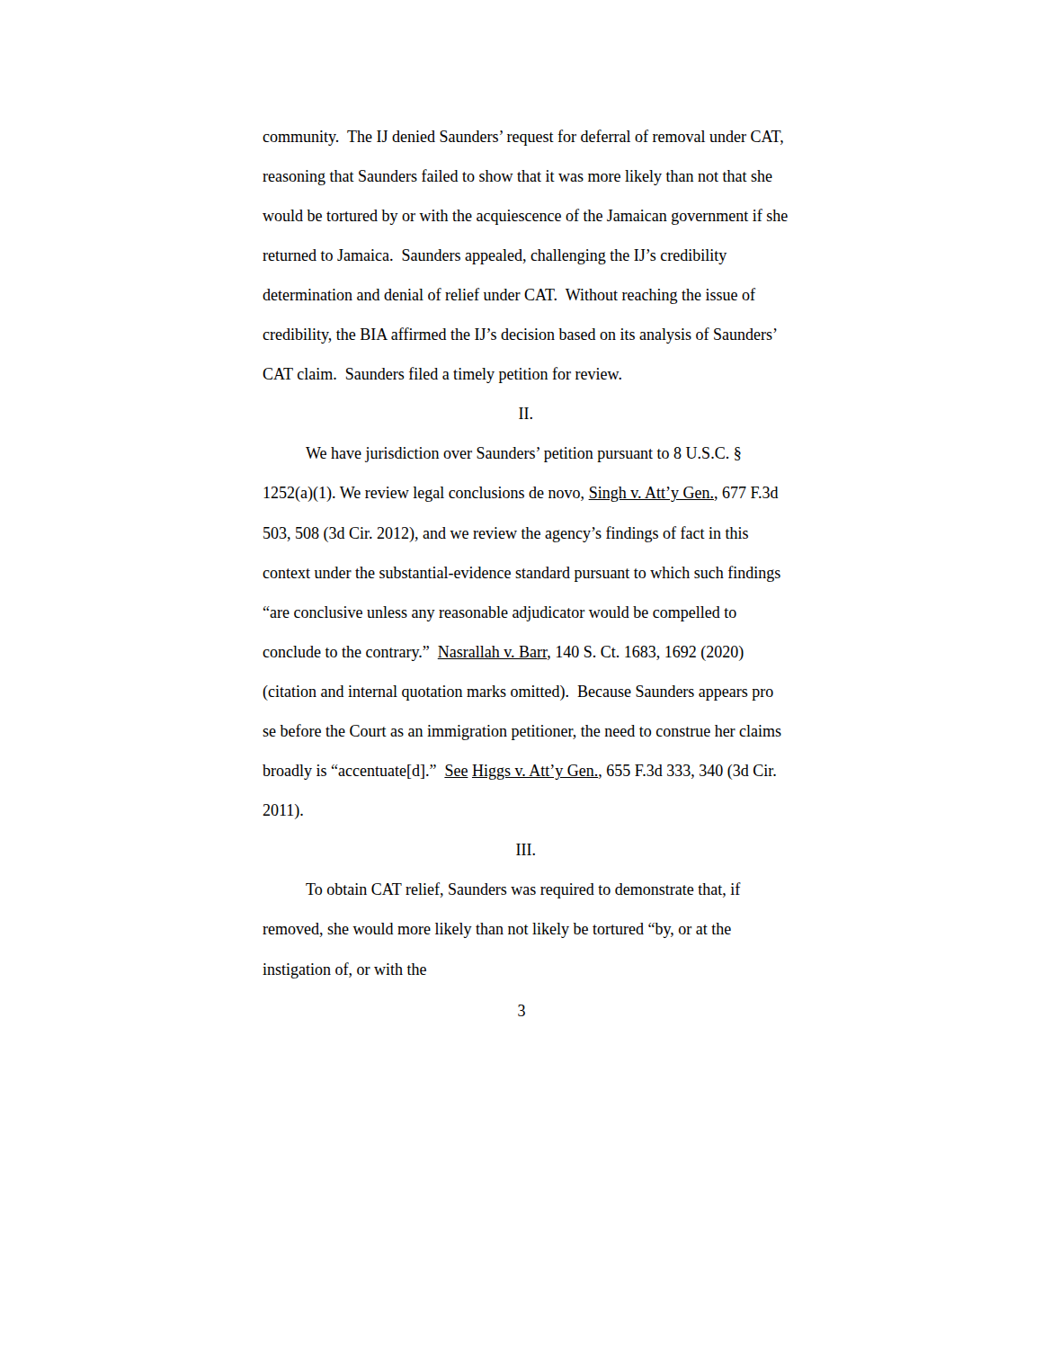community. The IJ denied Saunders’ request for deferral of removal under CAT, reasoning that Saunders failed to show that it was more likely than not that she would be tortured by or with the acquiescence of the Jamaican government if she returned to Jamaica. Saunders appealed, challenging the IJ’s credibility determination and denial of relief under CAT. Without reaching the issue of credibility, the BIA affirmed the IJ’s decision based on its analysis of Saunders’ CAT claim. Saunders filed a timely petition for review.
II.
We have jurisdiction over Saunders’ petition pursuant to 8 U.S.C. § 1252(a)(1). We review legal conclusions de novo, Singh v. Att’y Gen., 677 F.3d 503, 508 (3d Cir. 2012), and we review the agency’s findings of fact in this context under the substantial-evidence standard pursuant to which such findings “are conclusive unless any reasonable adjudicator would be compelled to conclude to the contrary.” Nasrallah v. Barr, 140 S. Ct. 1683, 1692 (2020) (citation and internal quotation marks omitted). Because Saunders appears pro se before the Court as an immigration petitioner, the need to construe her claims broadly is “accentuate[d].” See Higgs v. Att’y Gen., 655 F.3d 333, 340 (3d Cir. 2011).
III.
To obtain CAT relief, Saunders was required to demonstrate that, if removed, she would more likely than not likely be tortured “by, or at the instigation of, or with the
3